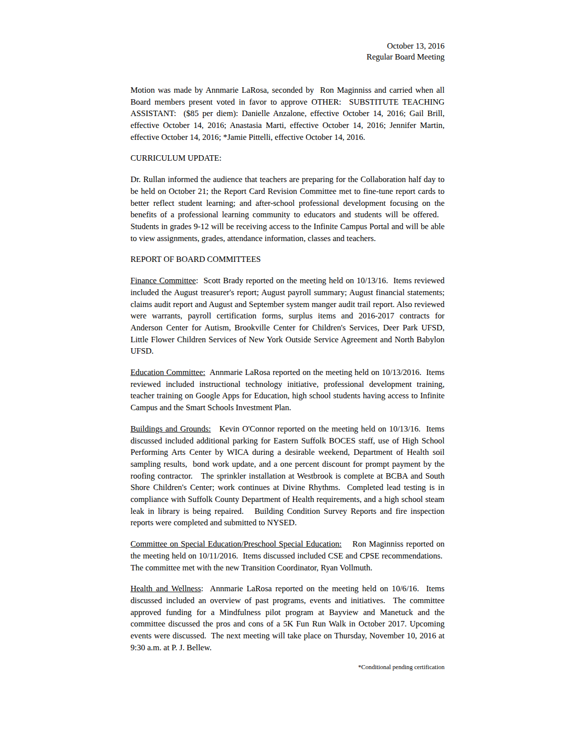October 13, 2016
Regular Board Meeting
Motion was made by Annmarie LaRosa, seconded by Ron Maginniss and carried when all Board members present voted in favor to approve OTHER: SUBSTITUTE TEACHING ASSISTANT: ($85 per diem): Danielle Anzalone, effective October 14, 2016; Gail Brill, effective October 14, 2016; Anastasia Marti, effective October 14, 2016; Jennifer Martin, effective October 14, 2016; *Jamie Pittelli, effective October 14, 2016.
CURRICULUM UPDATE:
Dr. Rullan informed the audience that teachers are preparing for the Collaboration half day to be held on October 21; the Report Card Revision Committee met to fine-tune report cards to better reflect student learning; and after-school professional development focusing on the benefits of a professional learning community to educators and students will be offered. Students in grades 9-12 will be receiving access to the Infinite Campus Portal and will be able to view assignments, grades, attendance information, classes and teachers.
REPORT OF BOARD COMMITTEES
Finance Committee: Scott Brady reported on the meeting held on 10/13/16. Items reviewed included the August treasurer's report; August payroll summary; August financial statements; claims audit report and August and September system manger audit trail report. Also reviewed were warrants, payroll certification forms, surplus items and 2016-2017 contracts for Anderson Center for Autism, Brookville Center for Children's Services, Deer Park UFSD, Little Flower Children Services of New York Outside Service Agreement and North Babylon UFSD.
Education Committee: Annmarie LaRosa reported on the meeting held on 10/13/2016. Items reviewed included instructional technology initiative, professional development training, teacher training on Google Apps for Education, high school students having access to Infinite Campus and the Smart Schools Investment Plan.
Buildings and Grounds: Kevin O'Connor reported on the meeting held on 10/13/16. Items discussed included additional parking for Eastern Suffolk BOCES staff, use of High School Performing Arts Center by WICA during a desirable weekend, Department of Health soil sampling results, bond work update, and a one percent discount for prompt payment by the roofing contractor. The sprinkler installation at Westbrook is complete at BCBA and South Shore Children's Center; work continues at Divine Rhythms. Completed lead testing is in compliance with Suffolk County Department of Health requirements, and a high school steam leak in library is being repaired. Building Condition Survey Reports and fire inspection reports were completed and submitted to NYSED.
Committee on Special Education/Preschool Special Education: Ron Maginniss reported on the meeting held on 10/11/2016. Items discussed included CSE and CPSE recommendations. The committee met with the new Transition Coordinator, Ryan Vollmuth.
Health and Wellness: Annmarie LaRosa reported on the meeting held on 10/6/16. Items discussed included an overview of past programs, events and initiatives. The committee approved funding for a Mindfulness pilot program at Bayview and Manetuck and the committee discussed the pros and cons of a 5K Fun Run Walk in October 2017. Upcoming events were discussed. The next meeting will take place on Thursday, November 10, 2016 at 9:30 a.m. at P. J. Bellew.
*Conditional pending certification